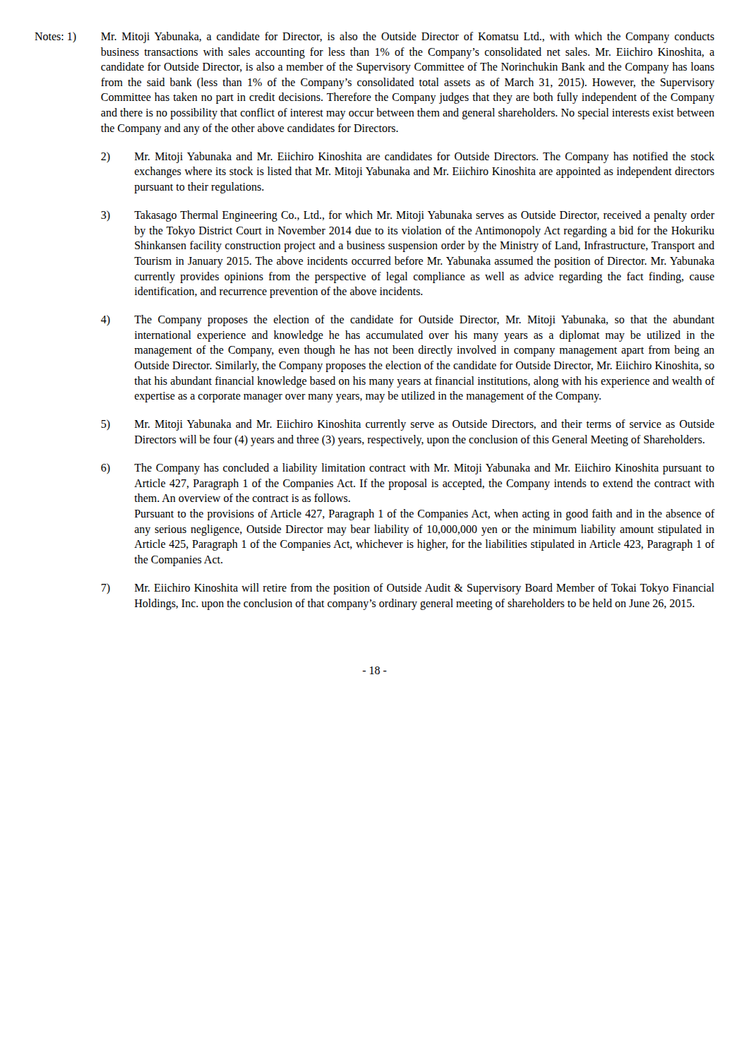| Notes: 1) | Mr. Mitoji Yabunaka, a candidate for Director, is also the Outside Director of Komatsu Ltd., with which the Company conducts business transactions with sales accounting for less than 1% of the Company’s consolidated net sales. Mr. Eiichiro Kinoshita, a candidate for Outside Director, is also a member of the Supervisory Committee of The Norinchukin Bank and the Company has loans from the said bank (less than 1% of the Company’s consolidated total assets as of March 31, 2015). However, the Supervisory Committee has taken no part in credit decisions. Therefore the Company judges that they are both fully independent of the Company and there is no possibility that conflict of interest may occur between them and general shareholders. No special interests exist between the Company and any of the other above candidates for Directors. |
| | 2) | Mr. Mitoji Yabunaka and Mr. Eiichiro Kinoshita are candidates for Outside Directors. The Company has notified the stock exchanges where its stock is listed that Mr. Mitoji Yabunaka and Mr. Eiichiro Kinoshita are appointed as independent directors pursuant to their regulations. |
| | 3) | Takasago Thermal Engineering Co., Ltd., for which Mr. Mitoji Yabunaka serves as Outside Director, received a penalty order by the Tokyo District Court in November 2014 due to its violation of the Antimonopoly Act regarding a bid for the Hokuriku Shinkansen facility construction project and a business suspension order by the Ministry of Land, Infrastructure, Transport and Tourism in January 2015. The above incidents occurred before Mr. Yabunaka assumed the position of Director. Mr. Yabunaka currently provides opinions from the perspective of legal compliance as well as advice regarding the fact finding, cause identification, and recurrence prevention of the above incidents. |
| | 4) | The Company proposes the election of the candidate for Outside Director, Mr. Mitoji Yabunaka, so that the abundant international experience and knowledge he has accumulated over his many years as a diplomat may be utilized in the management of the Company, even though he has not been directly involved in company management apart from being an Outside Director. Similarly, the Company proposes the election of the candidate for Outside Director, Mr. Eiichiro Kinoshita, so that his abundant financial knowledge based on his many years at financial institutions, along with his experience and wealth of expertise as a corporate manager over many years, may be utilized in the management of the Company. |
| | 5) | Mr. Mitoji Yabunaka and Mr. Eiichiro Kinoshita currently serve as Outside Directors, and their terms of service as Outside Directors will be four (4) years and three (3) years, respectively, upon the conclusion of this General Meeting of Shareholders. |
| | 6) | The Company has concluded a liability limitation contract with Mr. Mitoji Yabunaka and Mr. Eiichiro Kinoshita pursuant to Article 427, Paragraph 1 of the Companies Act. If the proposal is accepted, the Company intends to extend the contract with them. An overview of the contract is as follows. Pursuant to the provisions of Article 427, Paragraph 1 of the Companies Act, when acting in good faith and in the absence of any serious negligence, Outside Director may bear liability of 10,000,000 yen or the minimum liability amount stipulated in Article 425, Paragraph 1 of the Companies Act, whichever is higher, for the liabilities stipulated in Article 423, Paragraph 1 of the Companies Act. |
| | 7) | Mr. Eiichiro Kinoshita will retire from the position of Outside Audit & Supervisory Board Member of Tokai Tokyo Financial Holdings, Inc. upon the conclusion of that company’s ordinary general meeting of shareholders to be held on June 26, 2015. |
- 18 -